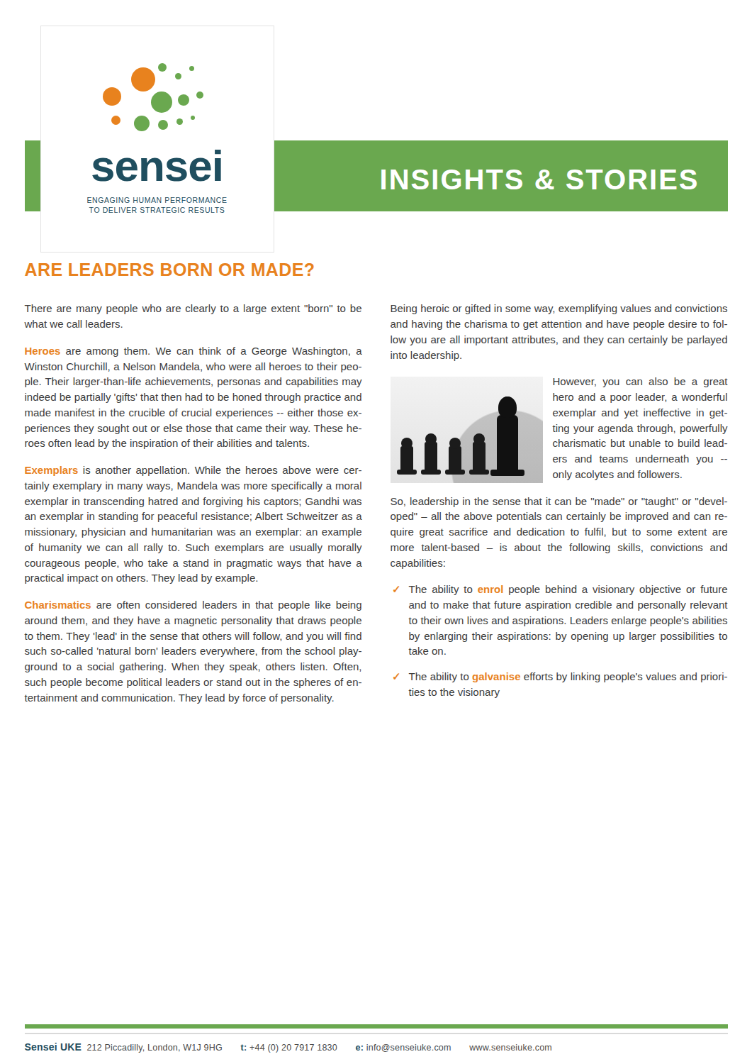INSIGHTS & STORIES
sensei
Engaging human performance
to deliver strategic results
ARE LEADERS BORN OR MADE?
There are many people who are clearly to a large extent "born" to be what we call leaders.
Heroes are among them. We can think of a George Washington, a Winston Churchill, a Nelson Mandela, who were all heroes to their people. Their larger-than-life achievements, personas and capabilities may indeed be partially 'gifts' that then had to be honed through practice and made manifest in the crucible of crucial experiences -- either those experiences they sought out or else those that came their way. These heroes often lead by the inspiration of their abilities and talents.
Exemplars is another appellation. While the heroes above were certainly exemplary in many ways, Mandela was more specifically a moral exemplar in transcending hatred and forgiving his captors; Gandhi was an exemplar in standing for peaceful resistance; Albert Schweitzer as a missionary, physician and humanitarian was an exemplar: an example of humanity we can all rally to. Such exemplars are usually morally courageous people, who take a stand in pragmatic ways that have a practical impact on others. They lead by example.
Charismatics are often considered leaders in that people like being around them, and they have a magnetic personality that draws people to them. They 'lead' in the sense that others will follow, and you will find such so-called 'natural born' leaders everywhere, from the school playground to a social gathering. When they speak, others listen. Often, such people become political leaders or stand out in the spheres of entertainment and communication. They lead by force of personality.
Being heroic or gifted in some way, exemplifying values and convictions and having the charisma to get attention and have people desire to follow you are all important attributes, and they can certainly be parlayed into leadership.
However, you can also be a great hero and a poor leader, a wonderful exemplar and yet ineffective in getting your agenda through, powerfully charismatic but unable to build leaders and teams underneath you -- only acolytes and followers.
So, leadership in the sense that it can be "made" or "taught" or "developed" – all the above potentials can certainly be improved and can require great sacrifice and dedication to fulfil, but to some extent are more talent-based – is about the following skills, convictions and capabilities:
The ability to enrol people behind a visionary objective or future and to make that future aspiration credible and personally relevant to their own lives and aspirations. Leaders enlarge people's abilities by enlarging their aspirations: by opening up larger possibilities to take on.
The ability to galvanise efforts by linking people's values and priorities to the visionary
Sensei UKE 212 Piccadilly, London, W1J 9HG t: +44 (0) 20 7917 1830 e: info@senseiuke.com www.senseiuke.com